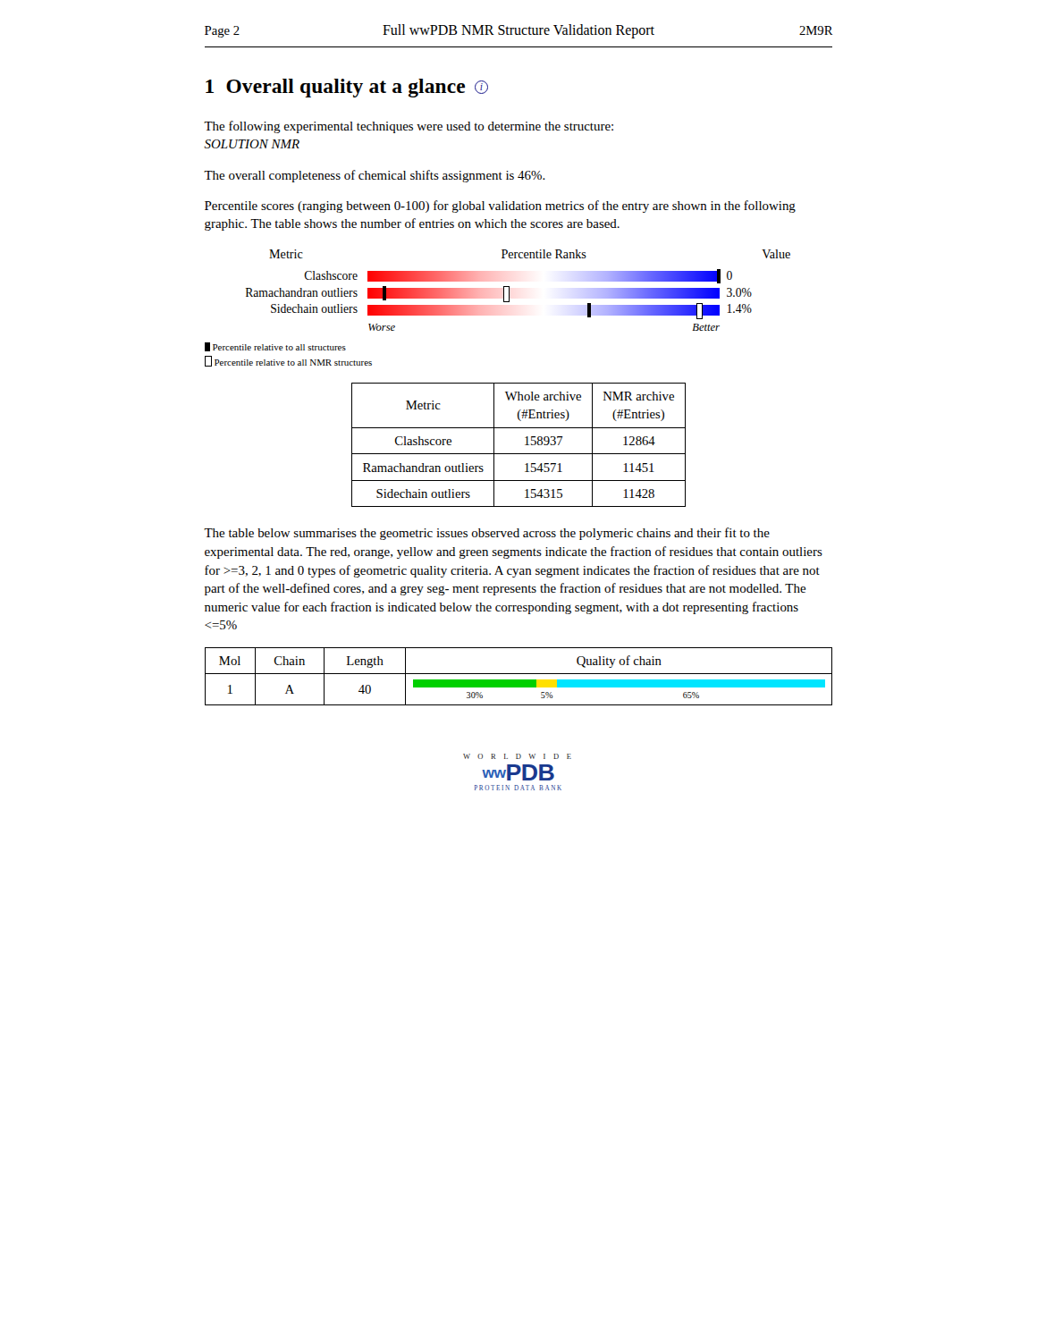Page 2
Full wwPDB NMR Structure Validation Report
2M9R
1 Overall quality at a glance i
The following experimental techniques were used to determine the structure:
SOLUTION NMR
The overall completeness of chemical shifts assignment is 46%.
Percentile scores (ranging between 0-100) for global validation metrics of the entry are shown in the following graphic. The table shows the number of entries on which the scores are based.
| Metric | Percentile Ranks | Value |
| Clashscore | | 0 |
| Ramachandran outliers | | 3.0% |
| Sidechain outliers | | 1.4% |
| | Worse Better | |
Percentile relative to all structures
Percentile relative to all NMR structures
| Metric | Whole archive (#Entries) | NMR archive (#Entries) |
| --- | --- | --- |
| Clashscore | 158937 | 12864 |
| Ramachandran outliers | 154571 | 11451 |
| Sidechain outliers | 154315 | 11428 |
The table below summarises the geometric issues observed across the polymeric chains and their fit to the experimental data. The red, orange, yellow and green segments indicate the fraction of residues that contain outliers for >=3, 2, 1 and 0 types of geometric quality criteria. A cyan segment indicates the fraction of residues that are not part of the well-defined cores, and a grey seg- ment represents the fraction of residues that are not modelled. The numeric value for each fraction is indicated below the corresponding segment, with a dot representing fractions <=5%
| Mol | Chain | Length | Quality of chain |
| --- | --- | --- | --- |
| 1 | A | 40 | 30% 5% 65% |
W O R L D W I D E
ww PDB
PROTEIN DATA BANK